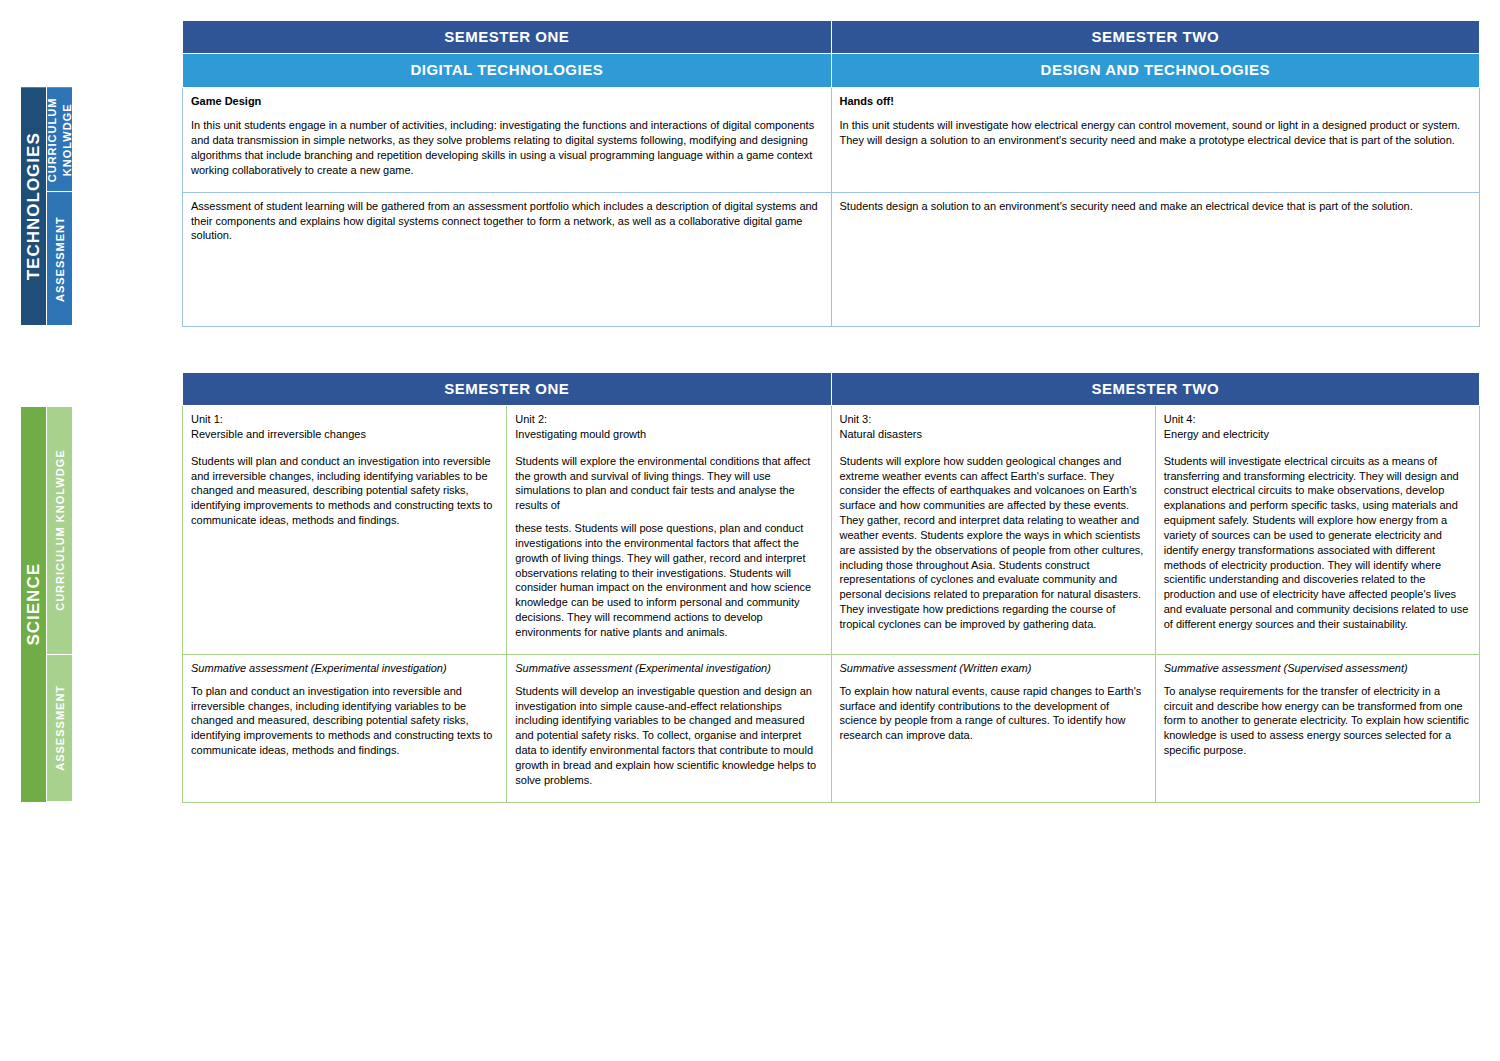| | SEMESTER ONE | SEMESTER TWO |
| | DIGITAL TECHNOLOGIES | DESIGN AND TECHNOLOGIES |
| TECHNOLOGIES | CURRICULUM KNOLWDGE | | Game Design In this unit students engage in a number of activities, including: investigating the functions and interactions of digital components and data transmission in simple networks, as they solve problems relating to digital systems following, modifying and designing algorithms that include branching and repetition developing skills in using a visual programming language within a game context working collaboratively to create a new game. | Hands off! In this unit students will investigate how electrical energy can control movement, sound or light in a designed product or system. They will design a solution to an environment's security need and make a prototype electrical device that is part of the solution. |
| ASSESSMENT | | Assessment of student learning will be gathered from an assessment portfolio which includes a description of digital systems and their components and explains how digital systems connect together to form a network, as well as a collaborative digital game solution. | Students design a solution to an environment's security need and make an electrical device that is part of the solution. |
| | SEMESTER ONE | SEMESTER TWO |
| SCIENCE | CURRICULUM KNOLWDGE | | Unit 1: Reversible and irreversible changes Students will plan and conduct an investigation into reversible and irreversible changes, including identifying variables to be changed and measured, describing potential safety risks, identifying improvements to methods and constructing texts to communicate ideas, methods and findings. | Unit 2: Investigating mould growth Students will explore the environmental conditions that affect the growth and survival of living things. They will use simulations to plan and conduct fair tests and analyse the results of these tests. Students will pose questions, plan and conduct investigations into the environmental factors that affect the growth of living things. They will gather, record and interpret observations relating to their investigations. Students will consider human impact on the environment and how science knowledge can be used to inform personal and community decisions. They will recommend actions to develop environments for native plants and animals. | Unit 3: Natural disasters Students will explore how sudden geological changes and extreme weather events can affect Earth's surface. They consider the effects of earthquakes and volcanoes on Earth's surface and how communities are affected by these events. They gather, record and interpret data relating to weather and weather events. Students explore the ways in which scientists are assisted by the observations of people from other cultures, including those throughout Asia. Students construct representations of cyclones and evaluate community and personal decisions related to preparation for natural disasters. They investigate how predictions regarding the course of tropical cyclones can be improved by gathering data. | Unit 4: Energy and electricity Students will investigate electrical circuits as a means of transferring and transforming electricity. They will design and construct electrical circuits to make observations, develop explanations and perform specific tasks, using materials and equipment safely. Students will explore how energy from a variety of sources can be used to generate electricity and identify energy transformations associated with different methods of electricity production. They will identify where scientific understanding and discoveries related to the production and use of electricity have affected people's lives and evaluate personal and community decisions related to use of different energy sources and their sustainability. |
| ASSESSMENT | | Summative assessment (Experimental investigation) To plan and conduct an investigation into reversible and irreversible changes, including identifying variables to be changed and measured, describing potential safety risks, identifying improvements to methods and constructing texts to communicate ideas, methods and findings. | Summative assessment (Experimental investigation) Students will develop an investigable question and design an investigation into simple cause-and-effect relationships including identifying variables to be changed and measured and potential safety risks. To collect, organise and interpret data to identify environmental factors that contribute to mould growth in bread and explain how scientific knowledge helps to solve problems. | Summative assessment (Written exam) To explain how natural events, cause rapid changes to Earth's surface and identify contributions to the development of science by people from a range of cultures. To identify how research can improve data. | Summative assessment (Supervised assessment) To analyse requirements for the transfer of electricity in a circuit and describe how energy can be transformed from one form to another to generate electricity. To explain how scientific knowledge is used to assess energy sources selected for a specific purpose. |